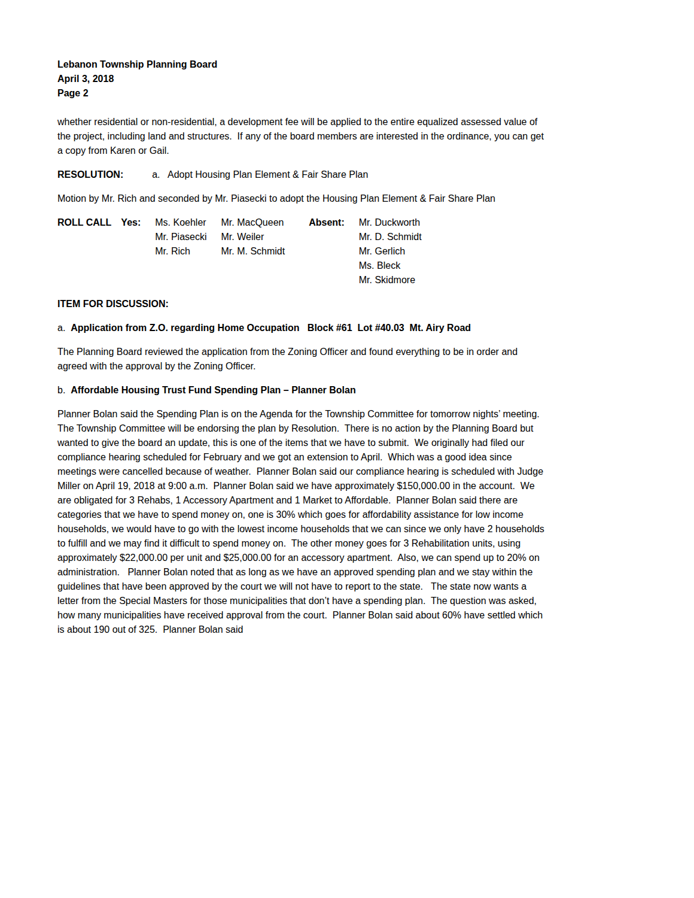Lebanon Township Planning Board
April 3, 2018
Page 2
whether residential or non-residential, a development fee will be applied to the entire equalized assessed value of the project, including land and structures. If any of the board members are interested in the ordinance, you can get a copy from Karen or Gail.
RESOLUTION: a. Adopt Housing Plan Element & Fair Share Plan
Motion by Mr. Rich and seconded by Mr. Piasecki to adopt the Housing Plan Element & Fair Share Plan
| ROLL CALL | Yes: | Ms. Koehler | Mr. MacQueen | Absent: | Mr. Duckworth |
| | | Mr. Piasecki | Mr. Weiler | | Mr. D. Schmidt |
| | | Mr. Rich | Mr. M. Schmidt | | Mr. Gerlich |
| | | | | | Ms. Bleck |
| | | | | | Mr. Skidmore |
ITEM FOR DISCUSSION:
a. Application from Z.O. regarding Home Occupation Block #61 Lot #40.03 Mt. Airy Road
The Planning Board reviewed the application from the Zoning Officer and found everything to be in order and agreed with the approval by the Zoning Officer.
b. Affordable Housing Trust Fund Spending Plan – Planner Bolan
Planner Bolan said the Spending Plan is on the Agenda for the Township Committee for tomorrow nights’ meeting. The Township Committee will be endorsing the plan by Resolution. There is no action by the Planning Board but wanted to give the board an update, this is one of the items that we have to submit. We originally had filed our compliance hearing scheduled for February and we got an extension to April. Which was a good idea since meetings were cancelled because of weather. Planner Bolan said our compliance hearing is scheduled with Judge Miller on April 19, 2018 at 9:00 a.m. Planner Bolan said we have approximately $150,000.00 in the account. We are obligated for 3 Rehabs, 1 Accessory Apartment and 1 Market to Affordable. Planner Bolan said there are categories that we have to spend money on, one is 30% which goes for affordability assistance for low income households, we would have to go with the lowest income households that we can since we only have 2 households to fulfill and we may find it difficult to spend money on. The other money goes for 3 Rehabilitation units, using approximately $22,000.00 per unit and $25,000.00 for an accessory apartment. Also, we can spend up to 20% on administration. Planner Bolan noted that as long as we have an approved spending plan and we stay within the guidelines that have been approved by the court we will not have to report to the state. The state now wants a letter from the Special Masters for those municipalities that don’t have a spending plan. The question was asked, how many municipalities have received approval from the court. Planner Bolan said about 60% have settled which is about 190 out of 325. Planner Bolan said